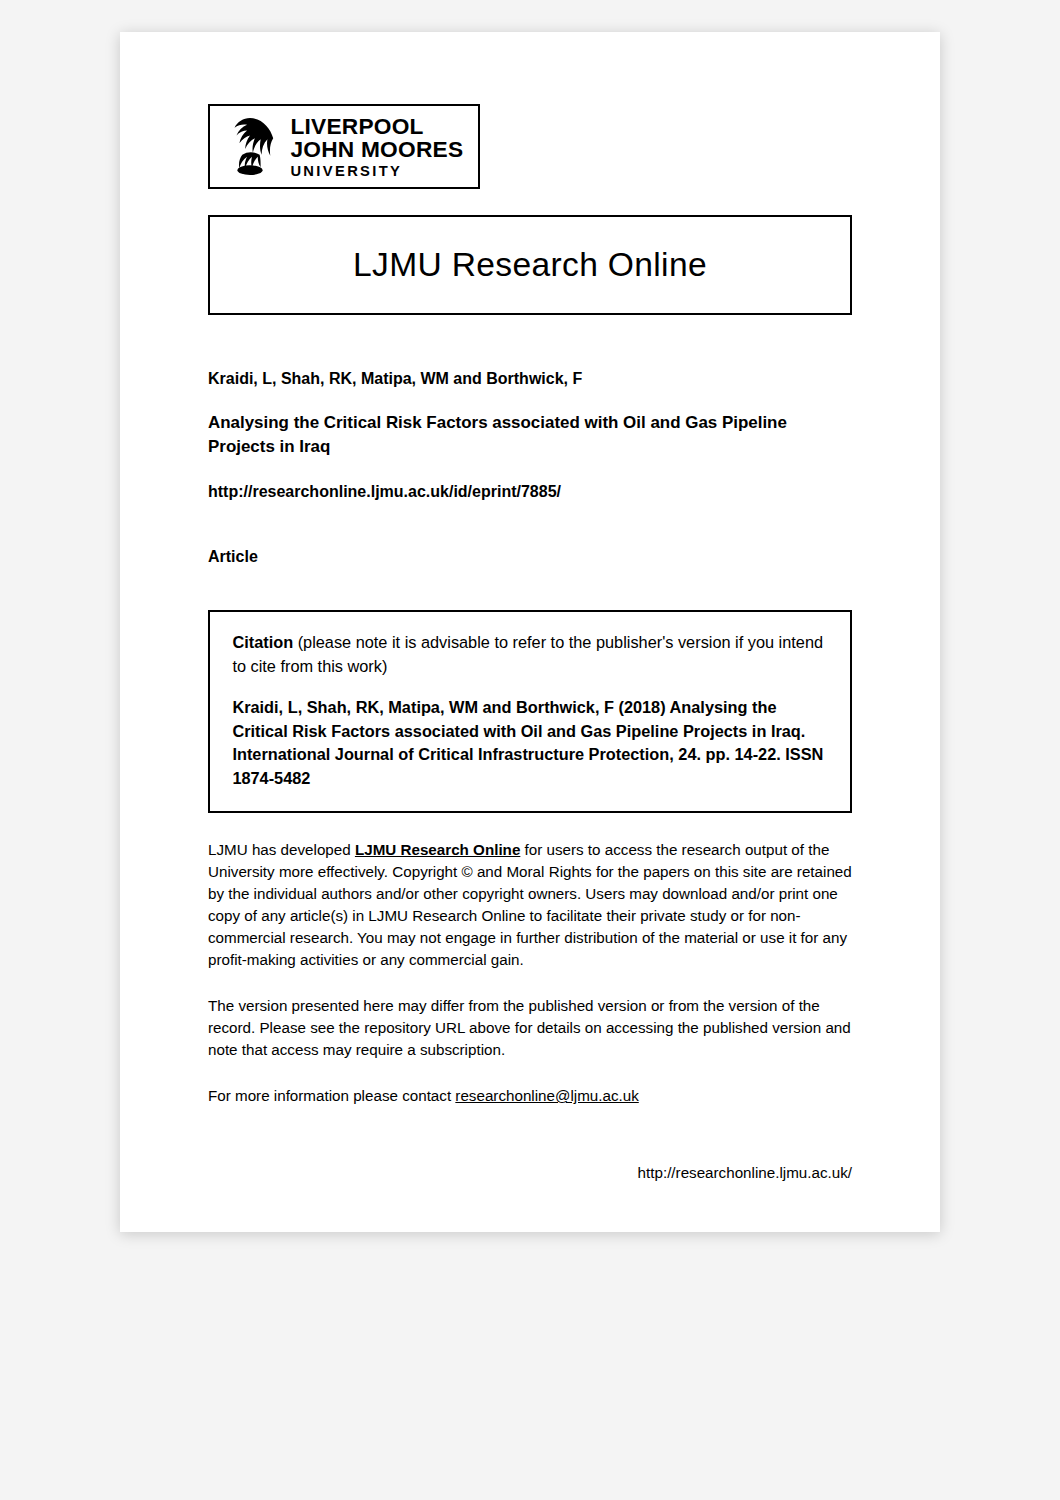Liverpool
John Moores University
LJMU Research Online
Kraidi, L, Shah, RK, Matipa, WM and Borthwick, F
Analysing the Critical Risk Factors associated with Oil and Gas Pipeline Projects in Iraq
http://researchonline.ljmu.ac.uk/id/eprint/7885/
Article
Citation (please note it is advisable to refer to the publisher's version if you intend to cite from this work)
Kraidi, L, Shah, RK, Matipa, WM and Borthwick, F (2018) Analysing the Critical Risk Factors associated with Oil and Gas Pipeline Projects in Iraq. International Journal of Critical Infrastructure Protection, 24. pp. 14-22. ISSN 1874-5482
LJMU has developed LJMU Research Online for users to access the research output of the University more effectively. Copyright © and Moral Rights for the papers on this site are retained by the individual authors and/or other copyright owners. Users may download and/or print one copy of any article(s) in LJMU Research Online to facilitate their private study or for non-commercial research. You may not engage in further distribution of the material or use it for any profit-making activities or any commercial gain.
The version presented here may differ from the published version or from the version of the record. Please see the repository URL above for details on accessing the published version and note that access may require a subscription.
For more information please contact researchonline@ljmu.ac.uk
http://researchonline.ljmu.ac.uk/